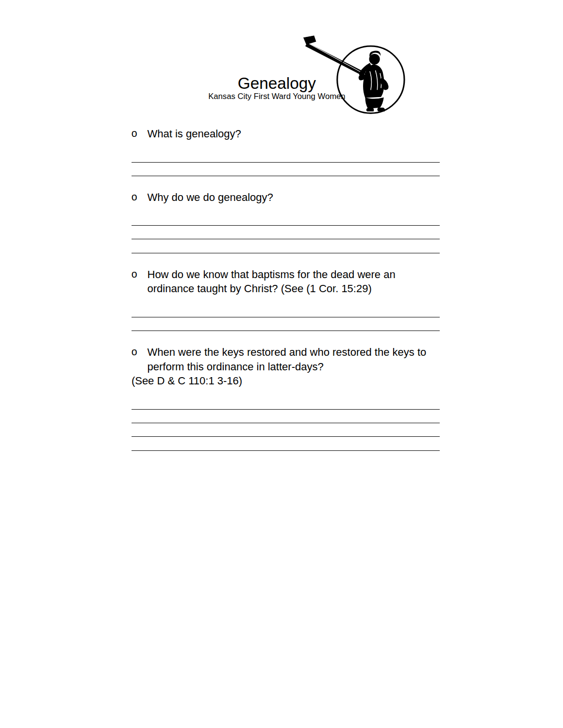Angel Moroni blowing a trumpet within a circle
Genealogy
Kansas City First Ward Young Women
What is genealogy?
Why do we do genealogy?
How do we know that baptisms for the dead were an ordinance taught by Christ? (See (1 Cor. 15:29)
When were the keys restored and who restored the keys to perform this ordinance in latter-days? (See D & C 110:1 3-16)